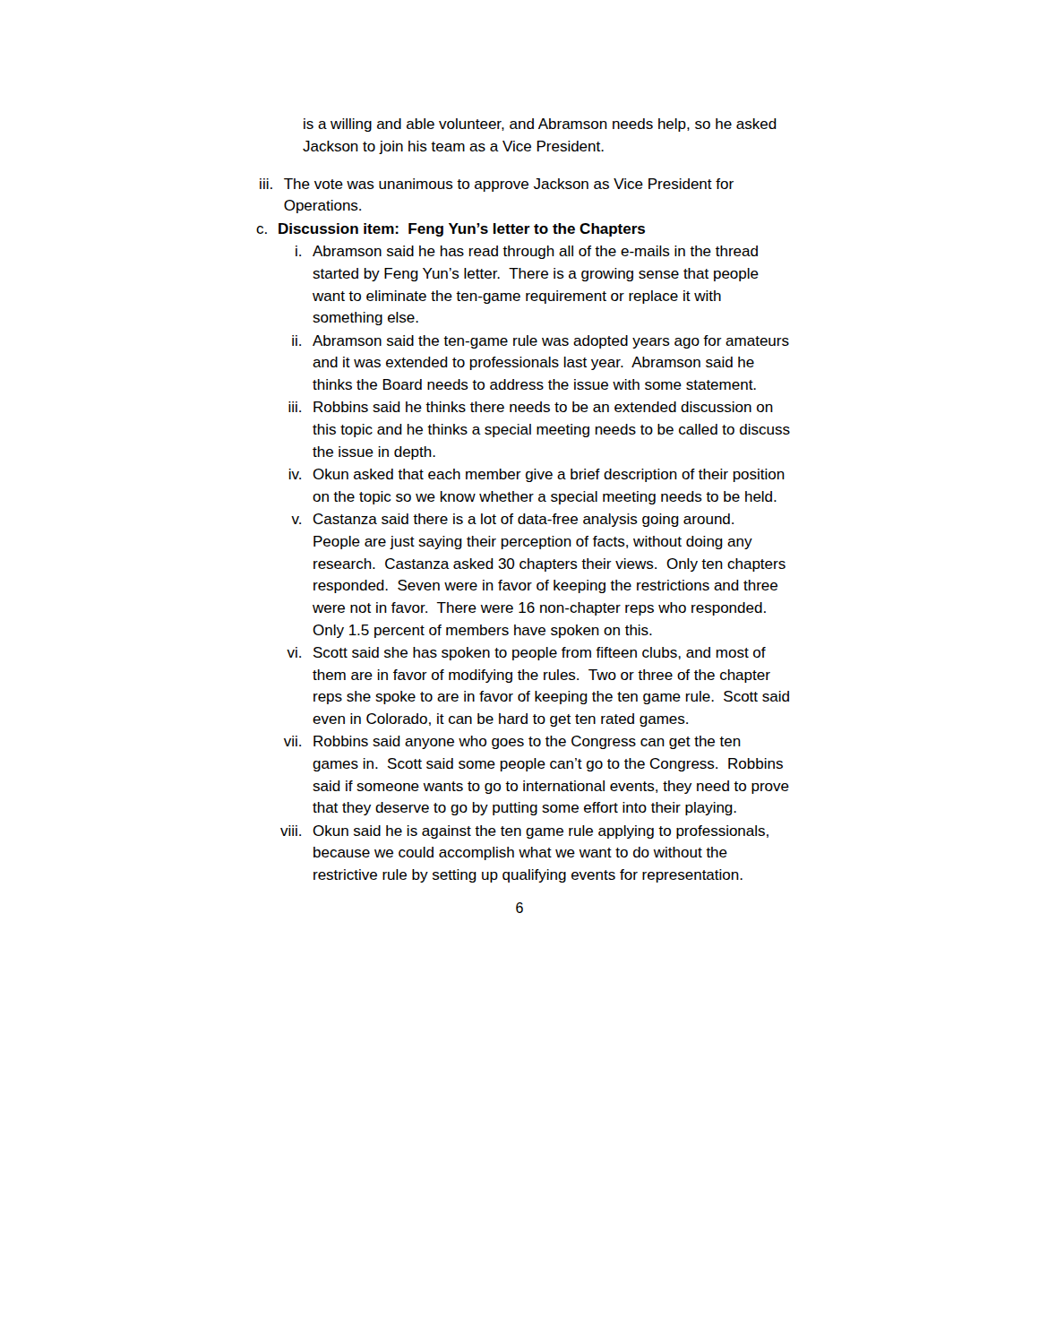is a willing and able volunteer, and Abramson needs help, so he asked Jackson to join his team as a Vice President.
The vote was unanimous to approve Jackson as Vice President for Operations.
Discussion item: Feng Yun’s letter to the Chapters
Abramson said he has read through all of the e-mails in the thread started by Feng Yun’s letter. There is a growing sense that people want to eliminate the ten-game requirement or replace it with something else.
Abramson said the ten-game rule was adopted years ago for amateurs and it was extended to professionals last year. Abramson said he thinks the Board needs to address the issue with some statement.
Robbins said he thinks there needs to be an extended discussion on this topic and he thinks a special meeting needs to be called to discuss the issue in depth.
Okun asked that each member give a brief description of their position on the topic so we know whether a special meeting needs to be held.
Castanza said there is a lot of data-free analysis going around. People are just saying their perception of facts, without doing any research. Castanza asked 30 chapters their views. Only ten chapters responded. Seven were in favor of keeping the restrictions and three were not in favor. There were 16 non-chapter reps who responded. Only 1.5 percent of members have spoken on this.
Scott said she has spoken to people from fifteen clubs, and most of them are in favor of modifying the rules. Two or three of the chapter reps she spoke to are in favor of keeping the ten game rule. Scott said even in Colorado, it can be hard to get ten rated games.
Robbins said anyone who goes to the Congress can get the ten games in. Scott said some people can’t go to the Congress. Robbins said if someone wants to go to international events, they need to prove that they deserve to go by putting some effort into their playing.
Okun said he is against the ten game rule applying to professionals, because we could accomplish what we want to do without the restrictive rule by setting up qualifying events for representation.
6